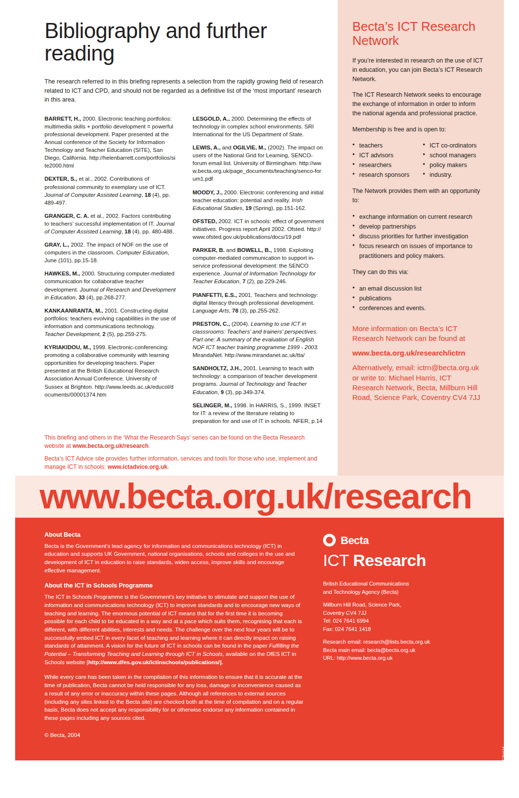Bibliography and further reading
The research referred to in this briefing represents a selection from the rapidly growing field of research related to ICT and CPD, and should not be regarded as a definitive list of the ‘most important’ research in this area.
BARRETT, H., 2000. Electronic teaching portfolios: multimedia skills + portfolio development = powerful professional development. Paper presented at the Annual conference of the Society for Information Technology and Teacher Education (SITE), San Diego, California. http://helenbarrett.com/portfolios/site2000.html
DEXTER, S., et al., 2002. Contributions of professional community to exemplary use of ICT. Journal of Computer Assisted Learning, 18 (4), pp. 489-497.
GRANGER, C. A. et al., 2002. Factors contributing to teachers’ successful implementation of IT. Journal of Computer Assisted Learning, 18 (4), pp. 480-488.
GRAY, L., 2002. The impact of NOF on the use of computers in the classroom. Computer Education, June (101), pp.15-18.
HAWKES, M., 2000. Structuring computer-mediated communication for collaborative teacher development. Journal of Research and Development in Education, 33 (4), pp.268-277.
KANKAANRANTA, M., 2001. Constructing digital portfolios: teachers evolving capabilities in the use of information and communications technology. Teacher Development, 2 (5), pp.259-275.
KYRIAKIDOU, M., 1999. Electronic-conferencing: promoting a collaborative community with learning opportunities for developing teachers. Paper presented at the British Educational Research Association Annual Conference. University of Sussex at Brighton. http://www.leeds.ac.uk/educol/documents/00001374.htm
LESGOLD, A., 2000. Determining the effects of technology in complex school environments. SRI International for the US Department of State.
LEWIS, A., and OGILVIE, M., (2002). The impact on users of the National Grid for Learning, SENCO-forum email list. University of Birmingham. http://www.becta.org.uk/page_documents/teaching/senco-forum1.pdf
MOODY, J., 2000. Electronic conferencing and initial teacher education: potential and reality. Irish Educational Studies, 19 (Spring), pp.151-162.
OFSTED, 2002. ICT in schools: effect of government initiatives. Progress report April 2002. Ofsted. http://www.ofsted.gov.uk/publications/docs/19.pdf
PARKER, B. and BOWELL, B., 1998. Exploiting computer-mediated communication to support in-service professional development: the SENCO experience. Journal of Information Technology for Teacher Education, 7 (2), pp.229-246.
PIANFETTI, E.S., 2001. Teachers and technology: digital literacy through professional development. Language Arts, 78 (3), pp.255-262.
PRESTON, C., (2004). Learning to use ICT in classsrooms: Teachers’ and trainers’ perspectives. Part one: A summary of the evaluation of English NOF ICT teacher training programme 1999 - 2003. MirandaNet. http://www.mirandanet.ac.uk/tta/
SANDHOLTZ, J.H., 2001. Learning to teach with technology: a comparison of teacher development programs. Journal of Technology and Teacher Education, 9 (3), pp.349-374.
SELINGER, M., 1998. In HARRIS, S., 1999. INSET for IT: a review of the literature relating to preparation for and use of IT in schools. NFER, p.14
This briefing and others in the ‘What the Research Says’ series can be found on the Becta Research website at www.becta.org.uk/research.
Becta’s ICT Advice site provides further information, services and tools for those who use, implement and manage ICT in schools: www.ictadvice.org.uk.
Becta’s ICT Research Network
If you’re interested in research on the use of ICT in education, you can join Becta’s ICT Research Network.
The ICT Research Network seeks to encourage the exchange of information in order to inform the national agenda and professional practice.
Membership is free and is open to:
teachers
ICT advisors
researchers
research sponsors
ICT co-ordinators
school managers
policy makers
industry.
The Network provides them with an opportunity to:
exchange information on current research
develop partnerships
discuss priorities for further investigation
focus research on issues of importance to practitioners and policy makers.
They can do this via:
an email discussion list
publications
conferences and events.
More information on Becta’s ICT Research Network can be found at
www.becta.org.uk/research/ictrn
Alternatively, email: ictrn@becta.org.uk or write to: Michael Harris, ICT Research Network, Becta, Millburn Hill Road, Science Park, Coventry CV4 7JJ
www.becta.org.uk/research
About Becta
Becta is the Government’s lead agency for information and communications technology (ICT) in education and supports UK Government, national organisations, schools and colleges in the use and development of ICT in education to raise standards, widen access, improve skills and encourage effective management.
About the ICT in Schools Programme
The ICT in Schools Programme is the Government’s key initiative to stimulate and support the use of information and communications technology (ICT) to improve standards and to encourage new ways of teaching and learning. The enormous potential of ICT means that for the first time it is becoming possible for each child to be educated in a way and at a pace which suits them, recognising that each is different, with different abilities, interests and needs. The challenge over the next four years will be to successfully embed ICT in every facet of teaching and learning where it can directly impact on raising standards of attainment. A vision for the future of ICT in schools can be found in the paper Fulfilling the Potential – Transforming Teaching and Learning through ICT in Schools, available on the DfES ICT in Schools website [http://www.dfes.gov.uk/ictinschools/publications/].
While every care has been taken in the compilation of this information to ensure that it is accurate at the time of publication, Becta cannot be held responsible for any loss, damage or inconvenience caused as a result of any error or inaccuracy within these pages. Although all references to external sources (including any sites linked to the Becta site) are checked both at the time of compilation and on a regular basis, Becta does not accept any responsibility for or otherwise endorse any information contained in these pages including any sources cited.
© Becta, 2004
Becta
ICT Research
British Educational Communications
and Technology Agency (Becta)
Millburn Hill Road, Science Park,
Coventry CV4 7JJ
Tel: 024 7641 6994
Fax: 024 7641 1418
Research email: research@lists.becta.org.uk
Becta main email: becta@becta.org.uk
URL: http://www.becta.org.uk
02/2003-04/2004/PCPd/3K